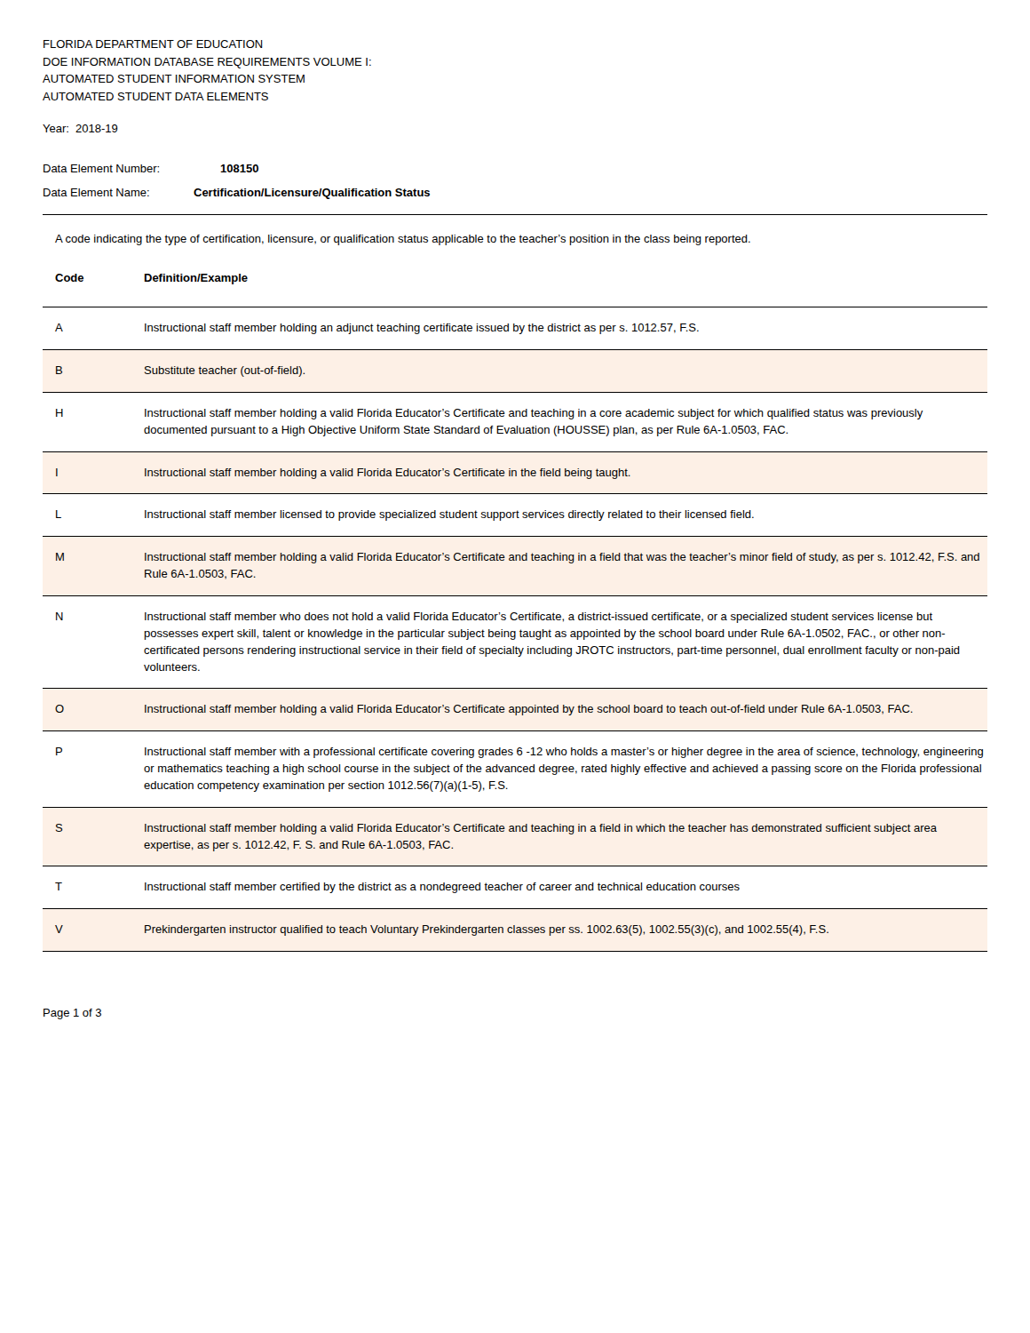FLORIDA DEPARTMENT OF EDUCATION
DOE INFORMATION DATABASE REQUIREMENTS VOLUME I:
AUTOMATED STUDENT INFORMATION SYSTEM
AUTOMATED STUDENT DATA ELEMENTS
Year: 2018-19
Data Element Number: 108150
Data Element Name: Certification/Licensure/Qualification Status
A code indicating the type of certification, licensure, or qualification status applicable to the teacher’s position in the class being reported.
| Code | Definition/Example |
| --- | --- |
| A | Instructional staff member holding an adjunct teaching certificate issued by the district as per s. 1012.57, F.S. |
| B | Substitute teacher (out-of-field). |
| H | Instructional staff member holding a valid Florida Educator’s Certificate and teaching in a core academic subject for which qualified status was previously documented pursuant to a High Objective Uniform State Standard of Evaluation (HOUSSE) plan, as per Rule 6A-1.0503, FAC. |
| I | Instructional staff member holding a valid Florida Educator’s Certificate in the field being taught. |
| L | Instructional staff member licensed to provide specialized student support services directly related to their licensed field. |
| M | Instructional staff member holding a valid Florida Educator’s Certificate and teaching in a field that was the teacher’s minor field of study, as per s. 1012.42, F.S. and Rule 6A-1.0503, FAC. |
| N | Instructional staff member who does not hold a valid Florida Educator’s Certificate, a district-issued certificate, or a specialized student services license but possesses expert skill, talent or knowledge in the particular subject being taught as appointed by the school board under Rule 6A-1.0502, FAC., or other non-certificated persons rendering instructional service in their field of specialty including JROTC instructors, part-time personnel, dual enrollment faculty or non-paid volunteers. |
| O | Instructional staff member holding a valid Florida Educator’s Certificate appointed by the school board to teach out-of-field under Rule 6A-1.0503, FAC. |
| P | Instructional staff member with a professional certificate covering grades 6 -12 who holds a master’s or higher degree in the area of science, technology, engineering or mathematics teaching a high school course in the subject of the advanced degree, rated highly effective and achieved a passing score on the Florida professional education competency examination per section 1012.56(7)(a)(1-5), F.S. |
| S | Instructional staff member holding a valid Florida Educator’s Certificate and teaching in a field in which the teacher has demonstrated sufficient subject area expertise, as per s. 1012.42, F. S. and Rule 6A-1.0503, FAC. |
| T | Instructional staff member certified by the district as a nondegreed teacher of career and technical education courses |
| V | Prekindergarten instructor qualified to teach Voluntary Prekindergarten classes per ss. 1002.63(5), 1002.55(3)(c), and 1002.55(4), F.S. |
Page 1 of 3